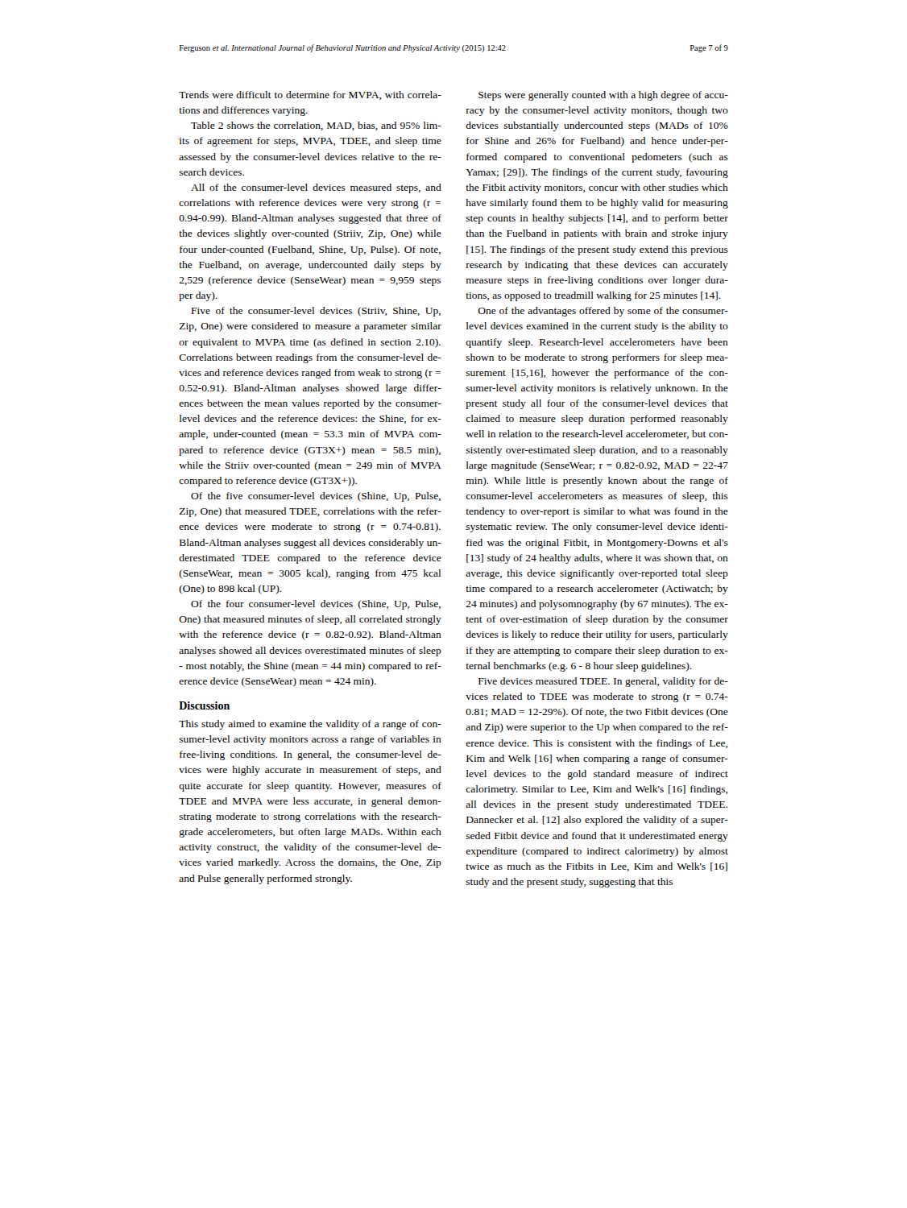Ferguson et al. International Journal of Behavioral Nutrition and Physical Activity (2015) 12:42
Page 7 of 9
Trends were difficult to determine for MVPA, with correlations and differences varying.
Table 2 shows the correlation, MAD, bias, and 95% limits of agreement for steps, MVPA, TDEE, and sleep time assessed by the consumer-level devices relative to the research devices.
All of the consumer-level devices measured steps, and correlations with reference devices were very strong (r = 0.94-0.99). Bland-Altman analyses suggested that three of the devices slightly over-counted (Striiv, Zip, One) while four under-counted (Fuelband, Shine, Up, Pulse). Of note, the Fuelband, on average, undercounted daily steps by 2,529 (reference device (SenseWear) mean = 9,959 steps per day).
Five of the consumer-level devices (Striiv, Shine, Up, Zip, One) were considered to measure a parameter similar or equivalent to MVPA time (as defined in section 2.10). Correlations between readings from the consumer-level devices and reference devices ranged from weak to strong (r = 0.52-0.91). Bland-Altman analyses showed large differences between the mean values reported by the consumer-level devices and the reference devices: the Shine, for example, under-counted (mean = 53.3 min of MVPA compared to reference device (GT3X+) mean = 58.5 min), while the Striiv over-counted (mean = 249 min of MVPA compared to reference device (GT3X+)).
Of the five consumer-level devices (Shine, Up, Pulse, Zip, One) that measured TDEE, correlations with the reference devices were moderate to strong (r = 0.74-0.81). Bland-Altman analyses suggest all devices considerably underestimated TDEE compared to the reference device (SenseWear, mean = 3005 kcal), ranging from 475 kcal (One) to 898 kcal (UP).
Of the four consumer-level devices (Shine, Up, Pulse, One) that measured minutes of sleep, all correlated strongly with the reference device (r = 0.82-0.92). Bland-Altman analyses showed all devices overestimated minutes of sleep - most notably, the Shine (mean = 44 min) compared to reference device (SenseWear) mean = 424 min).
Discussion
This study aimed to examine the validity of a range of consumer-level activity monitors across a range of variables in free-living conditions. In general, the consumer-level devices were highly accurate in measurement of steps, and quite accurate for sleep quantity. However, measures of TDEE and MVPA were less accurate, in general demonstrating moderate to strong correlations with the research-grade accelerometers, but often large MADs. Within each activity construct, the validity of the consumer-level devices varied markedly. Across the domains, the One, Zip and Pulse generally performed strongly.
Steps were generally counted with a high degree of accuracy by the consumer-level activity monitors, though two devices substantially undercounted steps (MADs of 10% for Shine and 26% for Fuelband) and hence under-performed compared to conventional pedometers (such as Yamax; [29]). The findings of the current study, favouring the Fitbit activity monitors, concur with other studies which have similarly found them to be highly valid for measuring step counts in healthy subjects [14], and to perform better than the Fuelband in patients with brain and stroke injury [15]. The findings of the present study extend this previous research by indicating that these devices can accurately measure steps in free-living conditions over longer durations, as opposed to treadmill walking for 25 minutes [14].
One of the advantages offered by some of the consumer-level devices examined in the current study is the ability to quantify sleep. Research-level accelerometers have been shown to be moderate to strong performers for sleep measurement [15,16], however the performance of the consumer-level activity monitors is relatively unknown. In the present study all four of the consumer-level devices that claimed to measure sleep duration performed reasonably well in relation to the research-level accelerometer, but consistently over-estimated sleep duration, and to a reasonably large magnitude (SenseWear; r = 0.82-0.92, MAD = 22-47 min). While little is presently known about the range of consumer-level accelerometers as measures of sleep, this tendency to over-report is similar to what was found in the systematic review. The only consumer-level device identified was the original Fitbit, in Montgomery-Downs et al's [13] study of 24 healthy adults, where it was shown that, on average, this device significantly over-reported total sleep time compared to a research accelerometer (Actiwatch; by 24 minutes) and polysomnography (by 67 minutes). The extent of over-estimation of sleep duration by the consumer devices is likely to reduce their utility for users, particularly if they are attempting to compare their sleep duration to external benchmarks (e.g. 6 - 8 hour sleep guidelines).
Five devices measured TDEE. In general, validity for devices related to TDEE was moderate to strong (r = 0.74-0.81; MAD = 12-29%). Of note, the two Fitbit devices (One and Zip) were superior to the Up when compared to the reference device. This is consistent with the findings of Lee, Kim and Welk [16] when comparing a range of consumer-level devices to the gold standard measure of indirect calorimetry. Similar to Lee, Kim and Welk's [16] findings, all devices in the present study underestimated TDEE. Dannecker et al. [12] also explored the validity of a superseded Fitbit device and found that it underestimated energy expenditure (compared to indirect calorimetry) by almost twice as much as the Fitbits in Lee, Kim and Welk's [16] study and the present study, suggesting that this